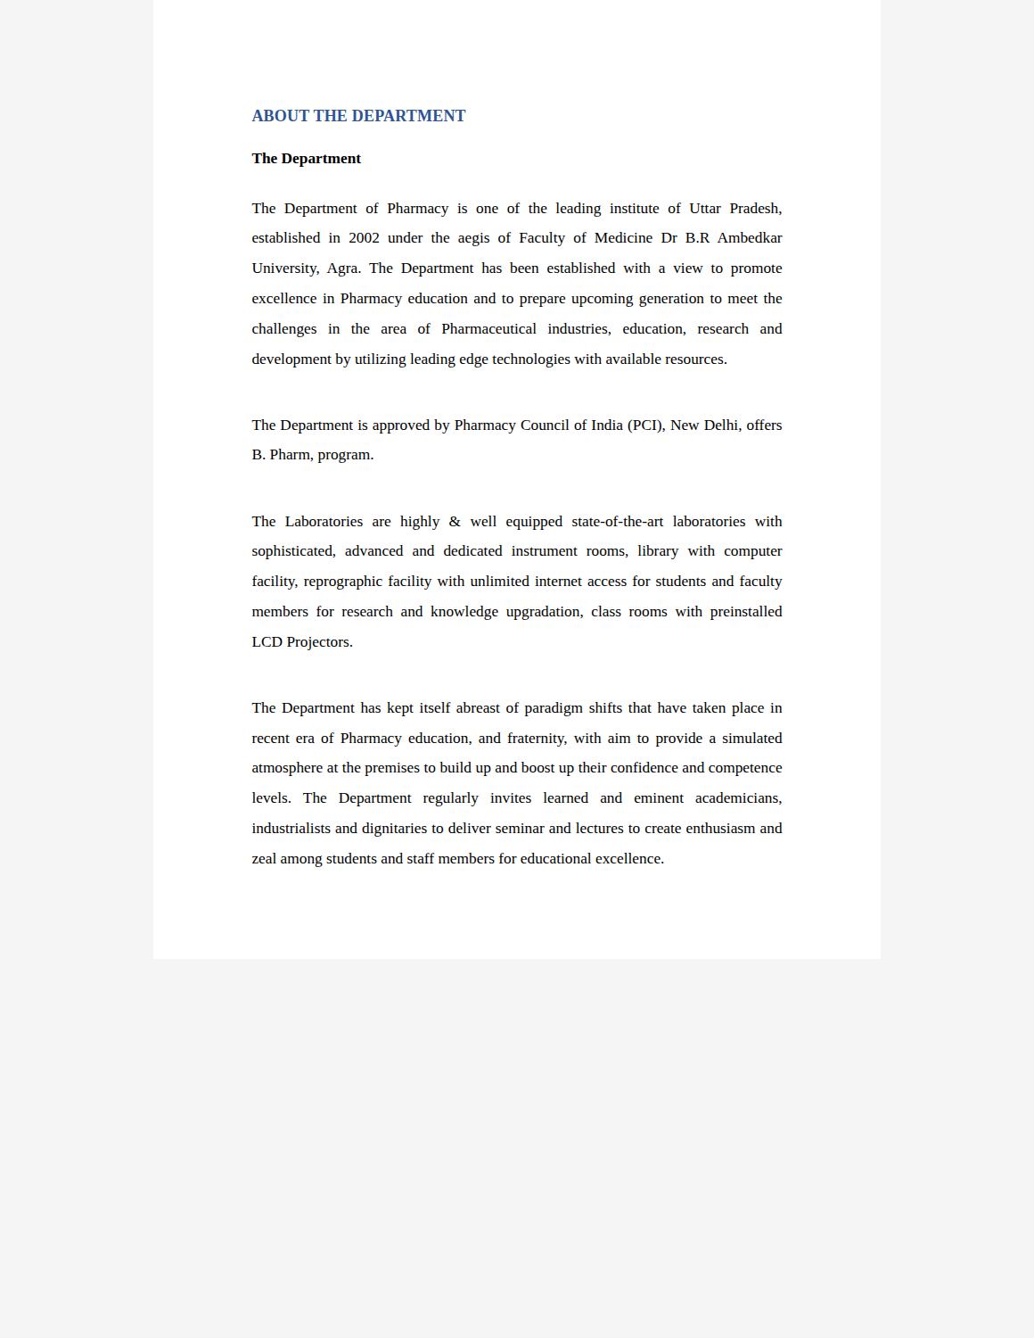ABOUT THE DEPARTMENT
The Department
The Department of Pharmacy is one of the leading institute of Uttar Pradesh, established in 2002 under the aegis of Faculty of Medicine Dr B.R Ambedkar University, Agra. The Department has been established with a view to promote excellence in Pharmacy education and to prepare upcoming generation to meet the challenges in the area of Pharmaceutical industries, education, research and development by utilizing leading edge technologies with available resources.
The Department is approved by Pharmacy Council of India (PCI), New Delhi, offers B. Pharm, program.
The Laboratories are highly & well equipped state-of-the-art laboratories with sophisticated, advanced and dedicated instrument rooms, library with computer facility, reprographic facility with unlimited internet access for students and faculty members for research and knowledge upgradation, class rooms with preinstalled LCD Projectors.
The Department has kept itself abreast of paradigm shifts that have taken place in recent era of Pharmacy education, and fraternity, with aim to provide a simulated atmosphere at the premises to build up and boost up their confidence and competence levels. The Department regularly invites learned and eminent academicians, industrialists and dignitaries to deliver seminar and lectures to create enthusiasm and zeal among students and staff members for educational excellence.